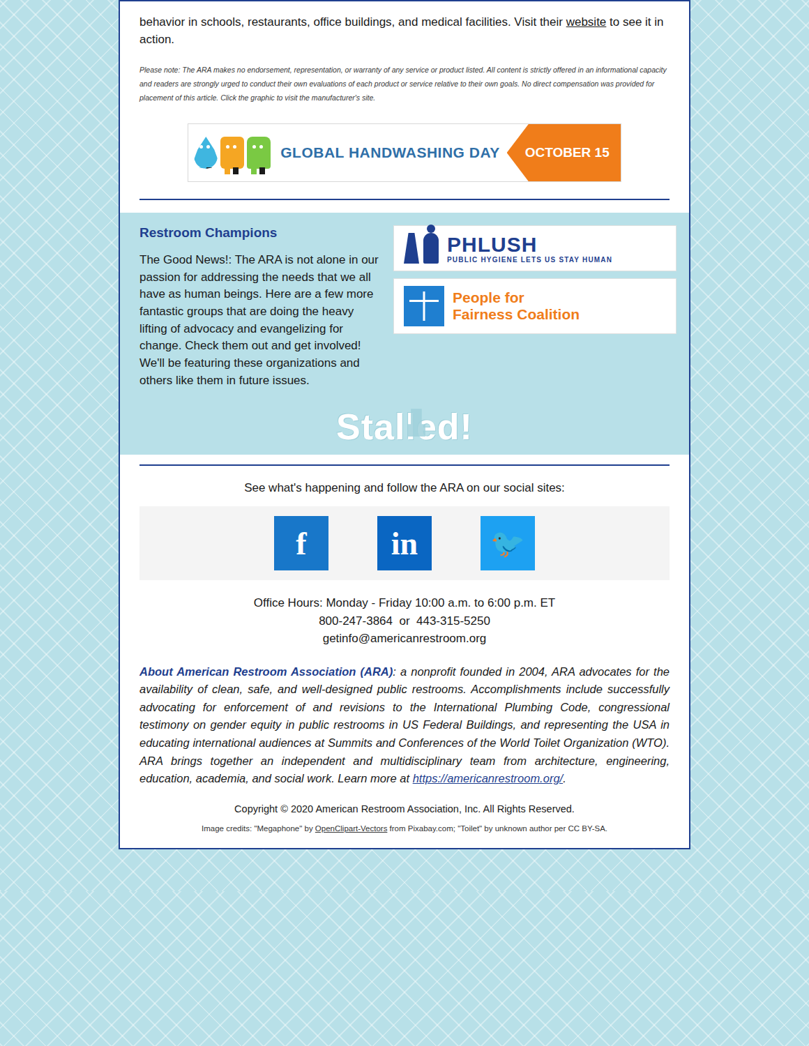behavior in schools, restaurants, office buildings, and medical facilities. Visit their website to see it in action.
Please note: The ARA makes no endorsement, representation, or warranty of any service or product listed. All content is strictly offered in an informational capacity and readers are strongly urged to conduct their own evaluations of each product or service relative to their own goals. No direct compensation was provided for placement of this article. Click the graphic to visit the manufacturer's site.
GLOBAL HANDWASHING DAY
OCTOBER 15
Restroom Champions
The Good News!: The ARA is not alone in our passion for addressing the needs that we all have as human beings. Here are a few more fantastic groups that are doing the heavy lifting of advocacy and evangelizing for change. Check them out and get involved! We'll be featuring these organizations and others like them in future issues.
PHLUSH
PUBLIC HYGIENE LETS US STAY HUMAN
People for
Fairness Coalition
Stalled!
See what's happening and follow the ARA on our social sites:
f
in
🐦
Office Hours: Monday - Friday 10:00 a.m. to 6:00 p.m. ET
800-247-3864 or 443-315-5250
getinfo@americanrestroom.org
About American Restroom Association (ARA): a nonprofit founded in 2004, ARA advocates for the availability of clean, safe, and well-designed public restrooms. Accomplishments include successfully advocating for enforcement of and revisions to the International Plumbing Code, congressional testimony on gender equity in public restrooms in US Federal Buildings, and representing the USA in educating international audiences at Summits and Conferences of the World Toilet Organization (WTO). ARA brings together an independent and multidisciplinary team from architecture, engineering, education, academia, and social work. Learn more at https://americanrestroom.org/.
Copyright © 2020 American Restroom Association, Inc. All Rights Reserved.
Image credits: "Megaphone" by OpenClipart-Vectors from Pixabay.com; "Toilet" by unknown author per CC BY-SA.